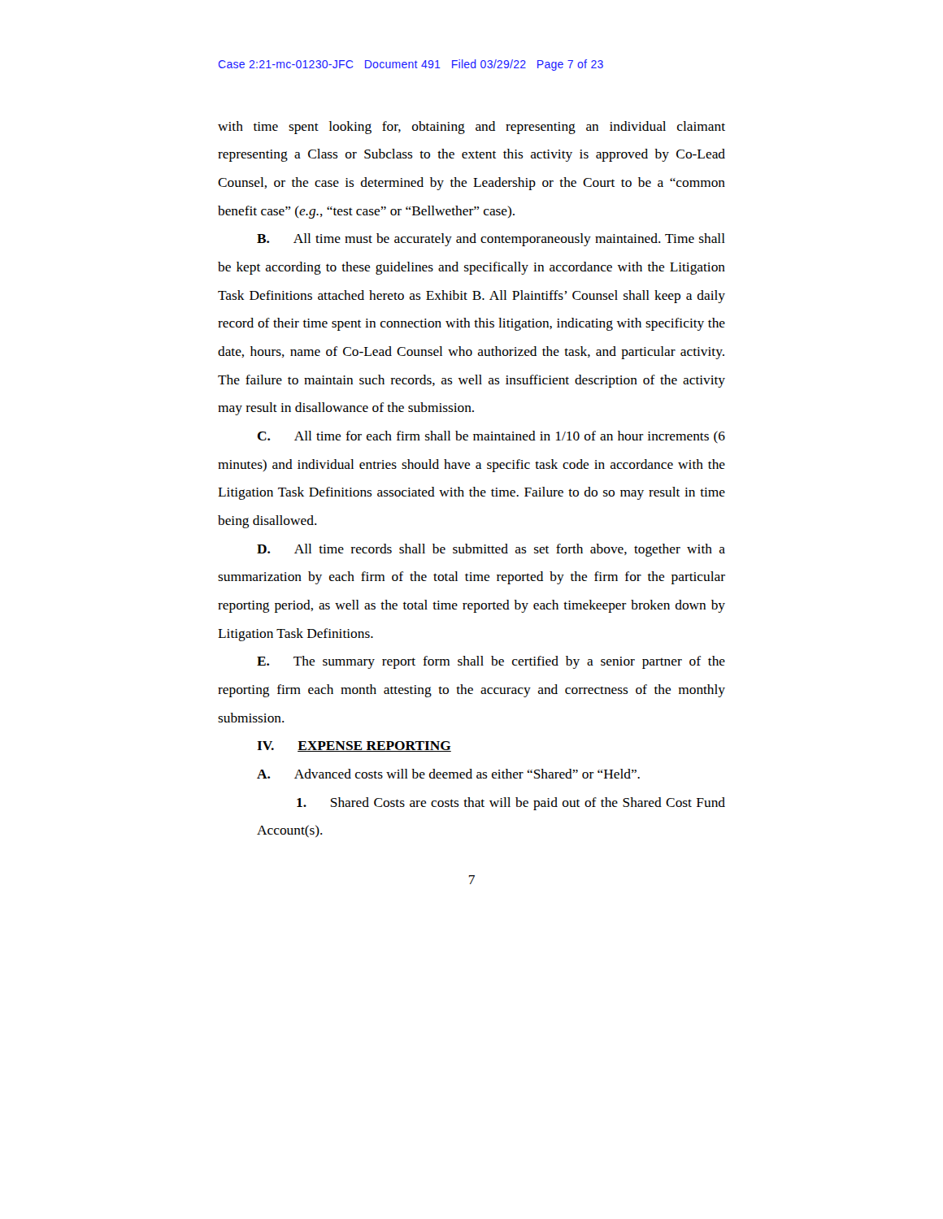Case 2:21-mc-01230-JFC Document 491 Filed 03/29/22 Page 7 of 23
with time spent looking for, obtaining and representing an individual claimant representing a Class or Subclass to the extent this activity is approved by Co-Lead Counsel, or the case is determined by the Leadership or the Court to be a “common benefit case” (e.g., “test case” or “Bellwether” case).
B. All time must be accurately and contemporaneously maintained. Time shall be kept according to these guidelines and specifically in accordance with the Litigation Task Definitions attached hereto as Exhibit B. All Plaintiffs’ Counsel shall keep a daily record of their time spent in connection with this litigation, indicating with specificity the date, hours, name of Co-Lead Counsel who authorized the task, and particular activity. The failure to maintain such records, as well as insufficient description of the activity may result in disallowance of the submission.
C. All time for each firm shall be maintained in 1/10 of an hour increments (6 minutes) and individual entries should have a specific task code in accordance with the Litigation Task Definitions associated with the time. Failure to do so may result in time being disallowed.
D. All time records shall be submitted as set forth above, together with a summarization by each firm of the total time reported by the firm for the particular reporting period, as well as the total time reported by each timekeeper broken down by Litigation Task Definitions.
E. The summary report form shall be certified by a senior partner of the reporting firm each month attesting to the accuracy and correctness of the monthly submission.
IV. EXPENSE REPORTING
A. Advanced costs will be deemed as either “Shared” or “Held”.
1. Shared Costs are costs that will be paid out of the Shared Cost Fund Account(s).
7